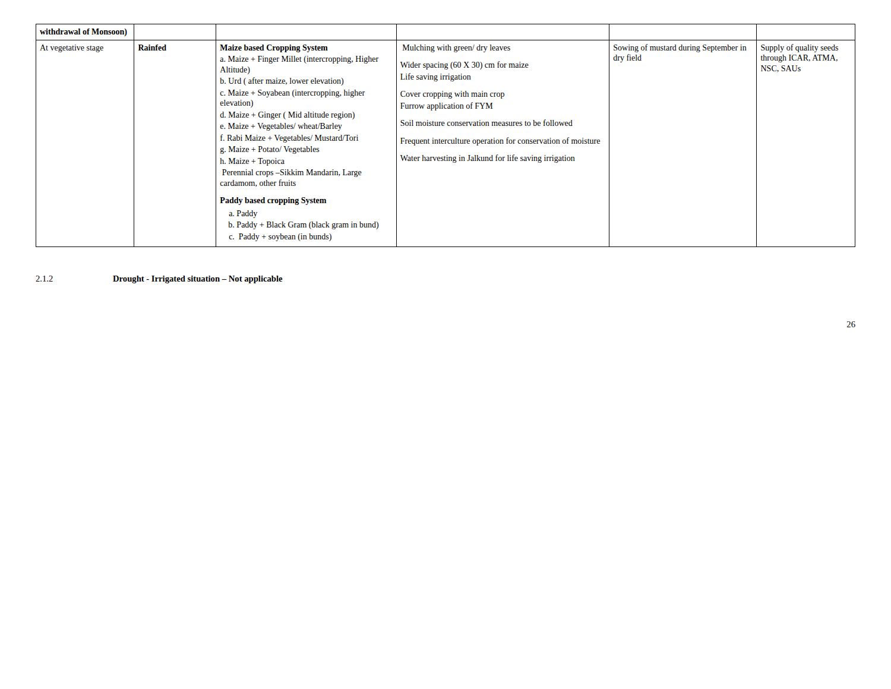| withdrawal of Monsoon) | | | | | |
| At vegetative stage | Rainfed | Maize based Cropping System a. Maize + Finger Millet (intercropping, Higher Altitude) b. Urd ( after maize, lower elevation) c. Maize + Soyabean (intercropping, higher elevation) d. Maize + Ginger ( Mid altitude region) e. Maize + Vegetables/ wheat/Barley f. Rabi Maize + Vegetables/ Mustard/Tori g. Maize + Potato/ Vegetables h. Maize + Topoica Perennial crops –Sikkim Mandarin, Large cardamom, other fruits Paddy based cropping System Paddy Paddy + Black Gram (black gram in bund) Paddy + soybean (in bunds) | Mulching with green/ dry leaves Wider spacing (60 X 30) cm for maize Life saving irrigation Cover cropping with main crop Furrow application of FYM Soil moisture conservation measures to be followed Frequent interculture operation for conservation of moisture Water harvesting in Jalkund for life saving irrigation | Sowing of mustard during September in dry field | Supply of quality seeds through ICAR, ATMA, NSC, SAUs |
2.1.2 Drought - Irrigated situation – Not applicable
26